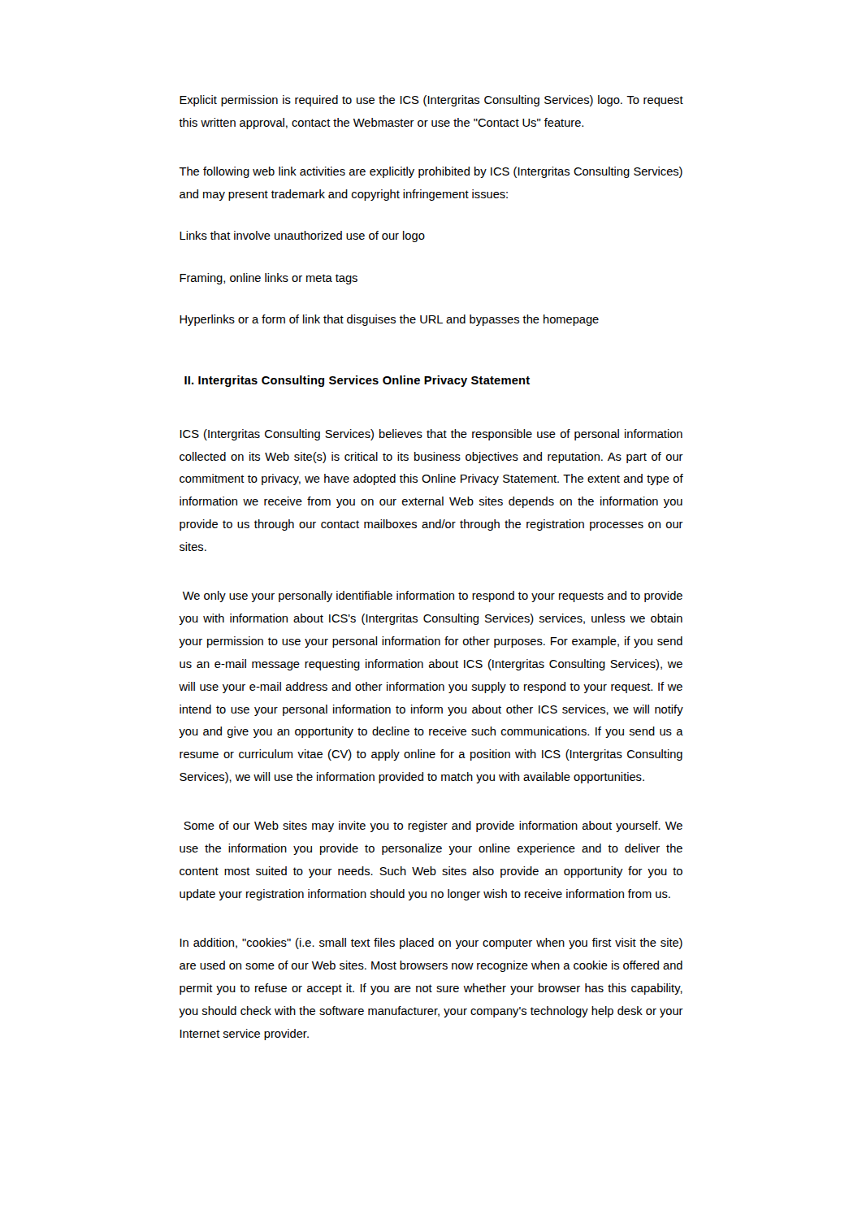Explicit permission is required to use the ICS (Intergritas Consulting Services) logo. To request this written approval, contact the Webmaster or use the "Contact Us" feature.
The following web link activities are explicitly prohibited by ICS (Intergritas Consulting Services) and may present trademark and copyright infringement issues:
Links that involve unauthorized use of our logo
Framing, online links or meta tags
Hyperlinks or a form of link that disguises the URL and bypasses the homepage
II. Intergritas Consulting Services Online Privacy Statement
ICS (Intergritas Consulting Services) believes that the responsible use of personal information collected on its Web site(s) is critical to its business objectives and reputation. As part of our commitment to privacy, we have adopted this Online Privacy Statement. The extent and type of information we receive from you on our external Web sites depends on the information you provide to us through our contact mailboxes and/or through the registration processes on our sites.
We only use your personally identifiable information to respond to your requests and to provide you with information about ICS's (Intergritas Consulting Services) services, unless we obtain your permission to use your personal information for other purposes. For example, if you send us an e-mail message requesting information about ICS (Intergritas Consulting Services), we will use your e-mail address and other information you supply to respond to your request. If we intend to use your personal information to inform you about other ICS services, we will notify you and give you an opportunity to decline to receive such communications. If you send us a resume or curriculum vitae (CV) to apply online for a position with ICS (Intergritas Consulting Services), we will use the information provided to match you with available opportunities.
Some of our Web sites may invite you to register and provide information about yourself. We use the information you provide to personalize your online experience and to deliver the content most suited to your needs. Such Web sites also provide an opportunity for you to update your registration information should you no longer wish to receive information from us.
In addition, "cookies" (i.e. small text files placed on your computer when you first visit the site) are used on some of our Web sites. Most browsers now recognize when a cookie is offered and permit you to refuse or accept it. If you are not sure whether your browser has this capability, you should check with the software manufacturer, your company's technology help desk or your Internet service provider.